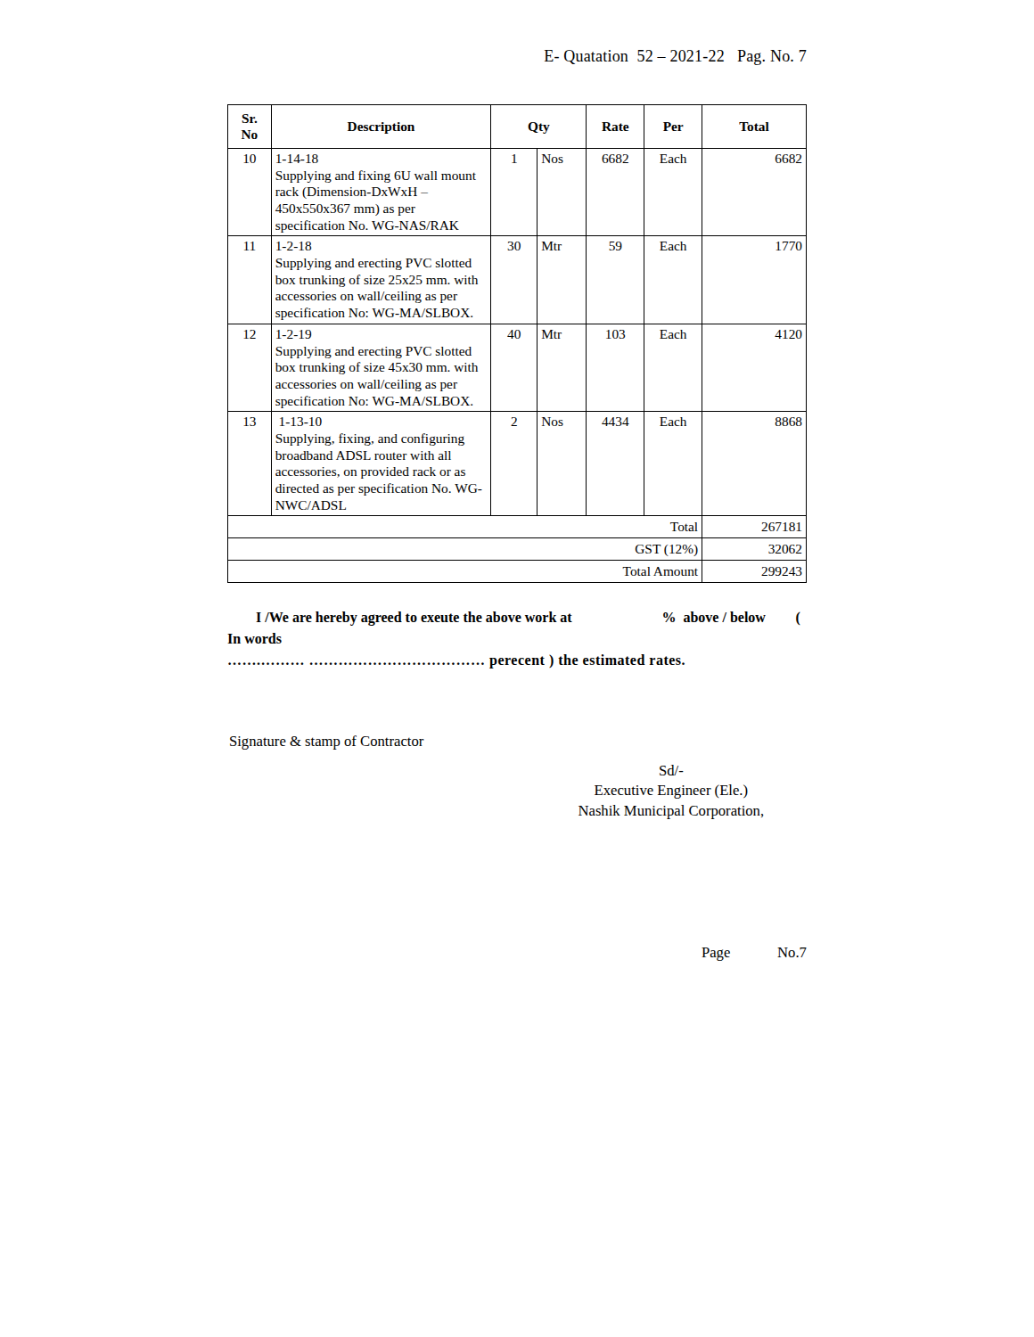E- Quatation 52 – 2021-22 Pag. No. 7
| Sr. No | Description | Qty | Rate | Per | Total |
| --- | --- | --- | --- | --- | --- |
| 10 | 1-14-18 Supplying and fixing 6U wall mount rack (Dimension-DxWxH – 450x550x367 mm) as per specification No. WG-NAS/RAK | 1 | Nos | 6682 | Each | 6682 |
| 11 | 1-2-18 Supplying and erecting PVC slotted box trunking of size 25x25 mm. with accessories on wall/ceiling as per specification No: WG-MA/SLBOX. | 30 | Mtr | 59 | Each | 1770 |
| 12 | 1-2-19 Supplying and erecting PVC slotted box trunking of size 45x30 mm. with accessories on wall/ceiling as per specification No: WG-MA/SLBOX. | 40 | Mtr | 103 | Each | 4120 |
| 13 | 1-13-10 Supplying, fixing, and configuring broadband ADSL router with all accessories, on provided rack or as directed as per specification No. WG-NWC/ADSL | 2 | Nos | 4434 | Each | 8868 |
| Total | 267181 |
| GST (12%) | 32062 |
| Total Amount | 299243 |
I /We are hereby agreed to exeute the above work at % above / below ( In words
…….……… ……………………………… perecent ) the estimated rates.
Signature & stamp of Contractor
Sd/-
Executive Engineer (Ele.)
Nashik Municipal Corporation,
Page No.7